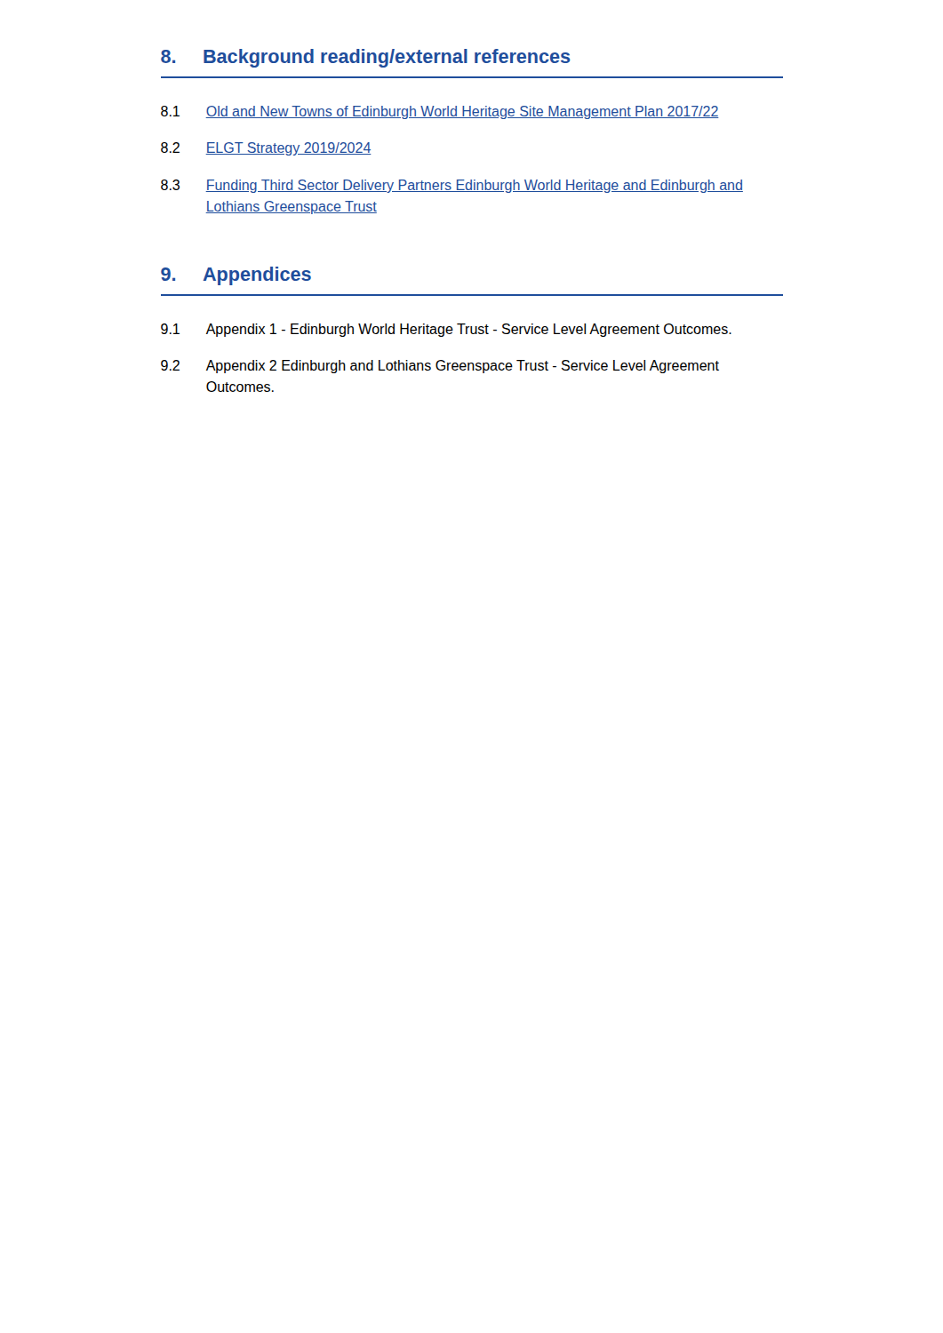8. Background reading/external references
8.1 Old and New Towns of Edinburgh World Heritage Site Management Plan 2017/22
8.2 ELGT Strategy 2019/2024
8.3 Funding Third Sector Delivery Partners Edinburgh World Heritage and Edinburgh and Lothians Greenspace Trust
9. Appendices
9.1 Appendix 1 - Edinburgh World Heritage Trust - Service Level Agreement Outcomes.
9.2 Appendix 2 Edinburgh and Lothians Greenspace Trust - Service Level Agreement Outcomes.